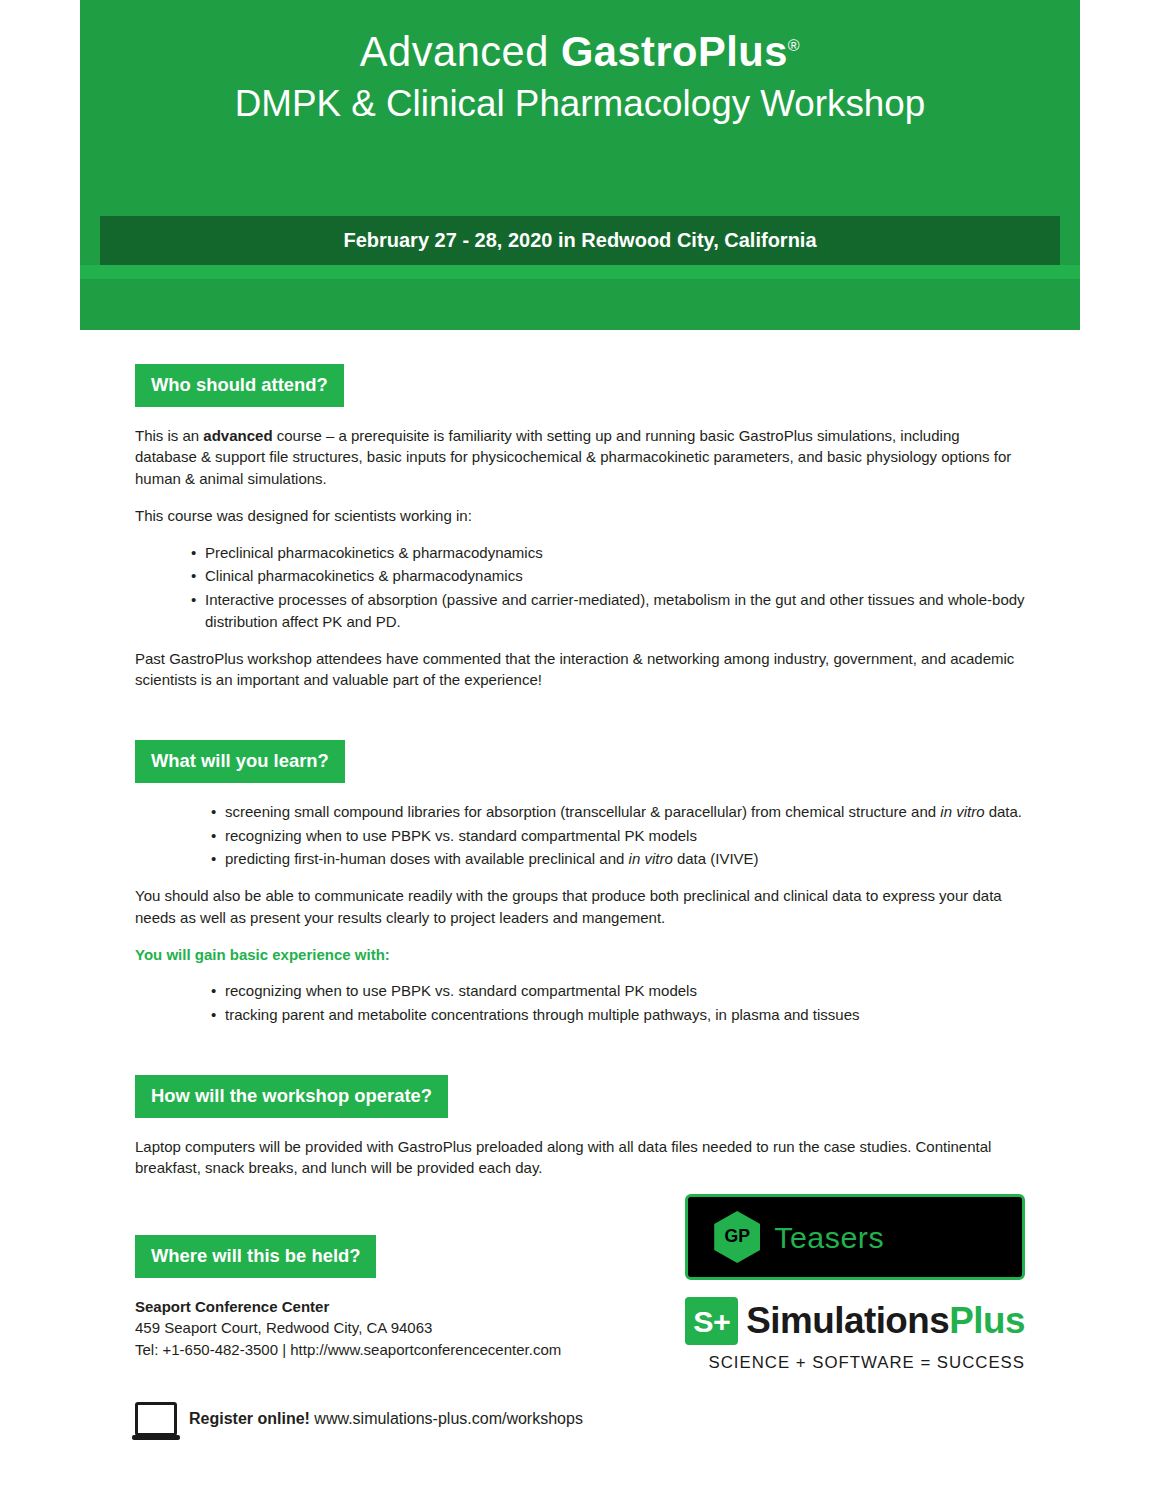Advanced GastroPlus®
DMPK & Clinical Pharmacology Workshop
February 27 - 28, 2020 in Redwood City, California
Who should attend?
This is an advanced course – a prerequisite is familiarity with setting up and running basic GastroPlus simulations, including database & support file structures, basic inputs for physicochemical & pharmacokinetic parameters, and basic physiology options for human & animal simulations.
This course was designed for scientists working in:
Preclinical pharmacokinetics & pharmacodynamics
Clinical pharmacokinetics & pharmacodynamics
Interactive processes of absorption (passive and carrier-mediated), metabolism in the gut and other tissues and whole-body distribution affect PK and PD.
Past GastroPlus workshop attendees have commented that the interaction & networking among industry, government, and academic scientists is an important and valuable part of the experience!
What will you learn?
screening small compound libraries for absorption (transcellular & paracellular) from chemical structure and in vitro data.
recognizing when to use PBPK vs. standard compartmental PK models
predicting first-in-human doses with available preclinical and in vitro data (IVIVE)
You should also be able to communicate readily with the groups that produce both preclinical and clinical data to express your data needs as well as present your results clearly to project leaders and mangement.
You will gain basic experience with:
recognizing when to use PBPK vs. standard compartmental PK models
tracking parent and metabolite concentrations through multiple pathways, in plasma and tissues
How will the workshop operate?
Laptop computers will be provided with GastroPlus preloaded along with all data files needed to run the case studies. Continental breakfast, snack breaks, and lunch will be provided each day.
Where will this be held?
Seaport Conference Center 459 Seaport Court, Redwood City, CA 94063
Tel: +1-650-482-3500 | http://www.seaportconferencecenter.com
GP
Teasers
S+ Simulations Plus
SCIENCE + SOFTWARE = SUCCESS
Register online! www.simulations-plus.com/workshops